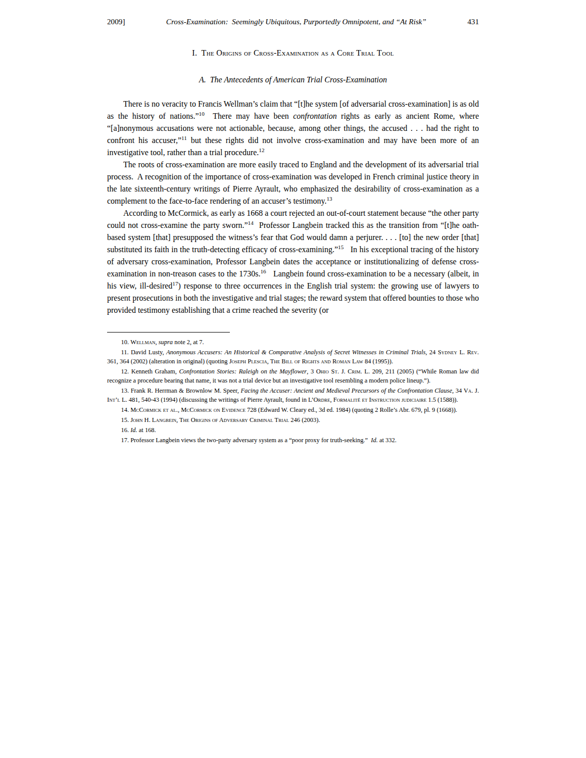2009] Cross-Examination: Seemingly Ubiquitous, Purportedly Omnipotent, and “At Risk” 431
I. The Origins of Cross-Examination as a Core Trial Tool
A. The Antecedents of American Trial Cross-Examination
There is no veracity to Francis Wellman’s claim that “[t]he system [of adversarial cross-examination] is as old as the history of nations.”10 There may have been confrontation rights as early as ancient Rome, where “[a]nonymous accusations were not actionable, because, among other things, the accused . . . had the right to confront his accuser,”11 but these rights did not involve cross-examination and may have been more of an investigative tool, rather than a trial procedure.12
The roots of cross-examination are more easily traced to England and the development of its adversarial trial process. A recognition of the importance of cross-examination was developed in French criminal justice theory in the late sixteenth-century writings of Pierre Ayrault, who emphasized the desirability of cross-examination as a complement to the face-to-face rendering of an accuser’s testimony.13
According to McCormick, as early as 1668 a court rejected an out-of-court statement because “the other party could not cross-examine the party sworn.”14 Professor Langbein tracked this as the transition from “[t]he oath-based system [that] presupposed the witness’s fear that God would damn a perjurer. . . . [to] the new order [that] substituted its faith in the truth-detecting efficacy of cross-examining.”15 In his exceptional tracing of the history of adversary cross-examination, Professor Langbein dates the acceptance or institutionalizing of defense cross-examination in non-treason cases to the 1730s.16 Langbein found cross-examination to be a necessary (albeit, in his view, ill-desired17) response to three occurrences in the English trial system: the growing use of lawyers to present prosecutions in both the investigative and trial stages; the reward system that offered bounties to those who provided testimony establishing that a crime reached the severity (or
Wellman, supra note 2, at 7.
David Lusty, Anonymous Accusers: An Historical & Comparative Analysis of Secret Witnesses in Criminal Trials, 24 Sydney L. Rev. 361, 364 (2002) (alteration in original) (quoting Joseph Plescia, The Bill of Rights and Roman Law 84 (1995)).
Kenneth Graham, Confrontation Stories: Raleigh on the Mayflower, 3 Ohio St. J. Crim. L. 209, 211 (2005) (“While Roman law did recognize a procedure bearing that name, it was not a trial device but an investigative tool resembling a modern police lineup.”).
Frank R. Herrman & Brownlow M. Speer, Facing the Accuser: Ancient and Medieval Precursors of the Confrontation Clause, 34 Va. J. Int’l L. 481, 540-43 (1994) (discussing the writings of Pierre Ayrault, found in L’Ordre, Formalité et Instruction judiciaire 1.5 (1588)).
McCormick et al., McCormick on Evidence 728 (Edward W. Cleary ed., 3d ed. 1984) (quoting 2 Rolle’s Abr. 679, pl. 9 (1668)).
John H. Langbein, The Origins of Adversary Criminal Trial 246 (2003).
Id. at 168.
Professor Langbein views the two-party adversary system as a “poor proxy for truth-seeking.” Id. at 332.